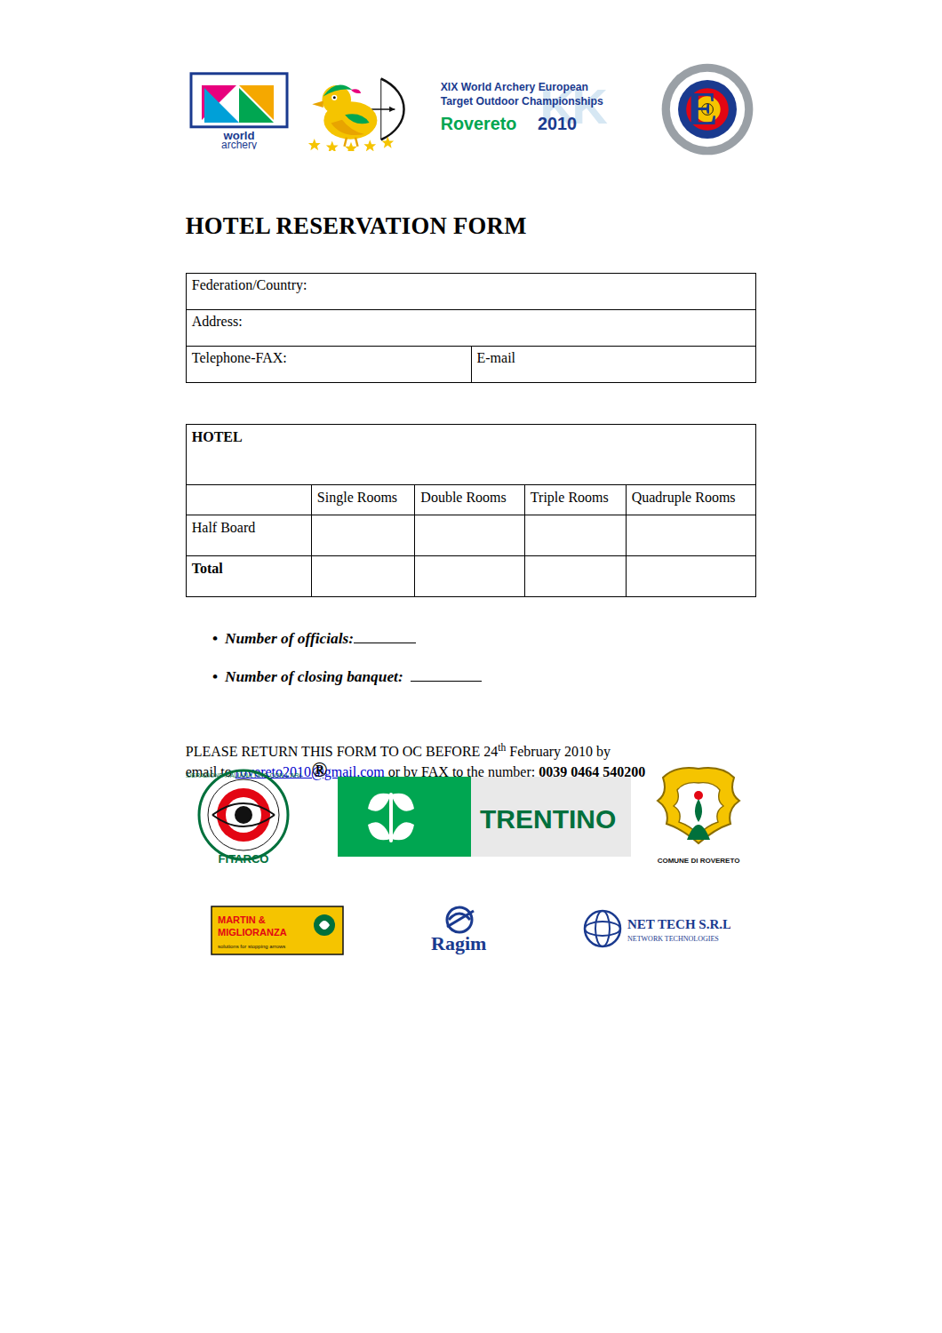world archery
K K XIX World Archery European Target Outdoor Championships Rovereto 2010
E
HOTEL RESERVATION FORM
| Federation/Country: |
| Address: |
| Telephone-FAX: | E-mail |
| HOTEL |
| | Single Rooms | Double Rooms | Triple Rooms | Quadruple Rooms |
| Half Board | | | | |
| Total | | | | |
Number of officials:
Number of closing banquet:
PLEASE RETURN THIS FORM TO OC BEFORE 24th February 2010 by
email to rovereto2010@gmail.com or by FAX to the number: 0039 0464 540200
FITARCO FEDERAZIONE ITALIANA TIRO CON L'ARCO
®
TRENTINO
COMUNE DI ROVERETO
MARTIN & MIGLIORANZA solutions for stopping arrows
Ragim
NET TECH S.R.L. NETWORK TECHNOLOGIES